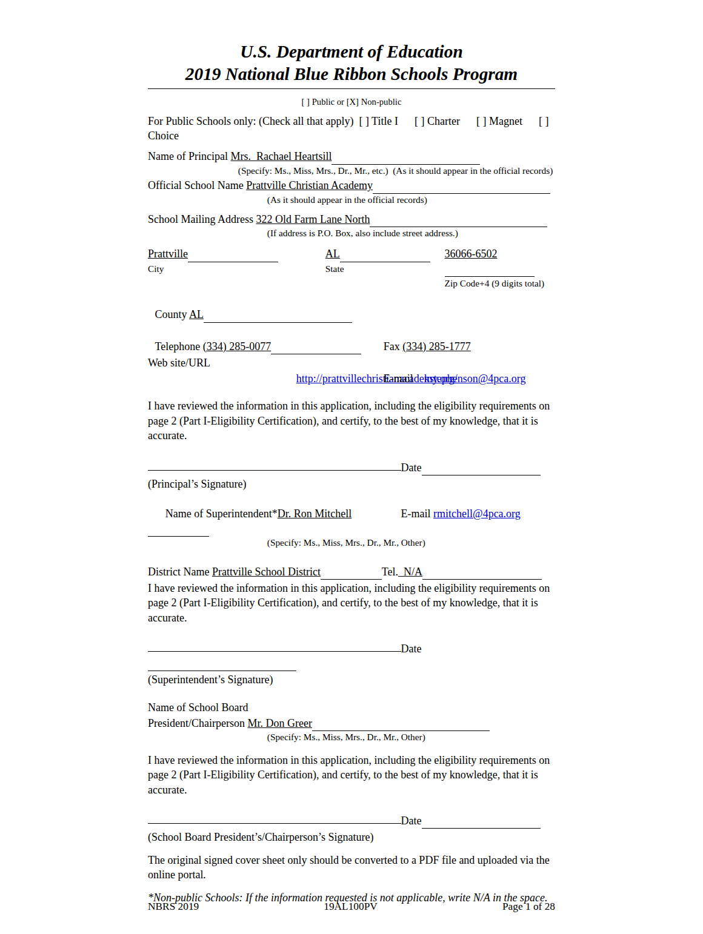U.S. Department of Education 2019 National Blue Ribbon Schools Program
[ ] Public or [X] Non-public
For Public Schools only: (Check all that apply) [ ] Title I [ ] Charter [ ] Magnet [ ] Choice
Name of Principal Mrs. Rachael Heartsill
(Specify: Ms., Miss, Mrs., Dr., Mr., etc.) (As it should appear in the official records)
Official School Name Prattville Christian Academy
(As it should appear in the official records)
School Mailing Address 322 Old Farm Lane North
(If address is P.O. Box, also include street address.)
Prattville
City
AL
State
36066-6502
Zip Code+4 (9 digits total)
County AL
Telephone (334) 285-0077
Fax (334) 285-1777
Web site/URL
http://prattvillechristianacademy.org/
E-mail kstephenson@4pca.org
I have reviewed the information in this application, including the eligibility requirements on page 2 (Part I-Eligibility Certification), and certify, to the best of my knowledge, that it is accurate.
Date
(Principal’s Signature)
Name of Superintendent*Dr. Ron Mitchell
E-mail rmitchell@4pca.org
(Specify: Ms., Miss, Mrs., Dr., Mr., Other)
District Name Prattville School District Tel. N/A
I have reviewed the information in this application, including the eligibility requirements on page 2 (Part I-Eligibility Certification), and certify, to the best of my knowledge, that it is accurate.
Date
(Superintendent’s Signature)
Name of School Board
President/Chairperson Mr. Don Greer
(Specify: Ms., Miss, Mrs., Dr., Mr., Other)
I have reviewed the information in this application, including the eligibility requirements on page 2 (Part I-Eligibility Certification), and certify, to the best of my knowledge, that it is accurate.
Date
(School Board President’s/Chairperson’s Signature)
The original signed cover sheet only should be converted to a PDF file and uploaded via the online portal.
*Non-public Schools: If the information requested is not applicable, write N/A in the space.
NBRS 2019
19AL100PV
Page 1 of 28